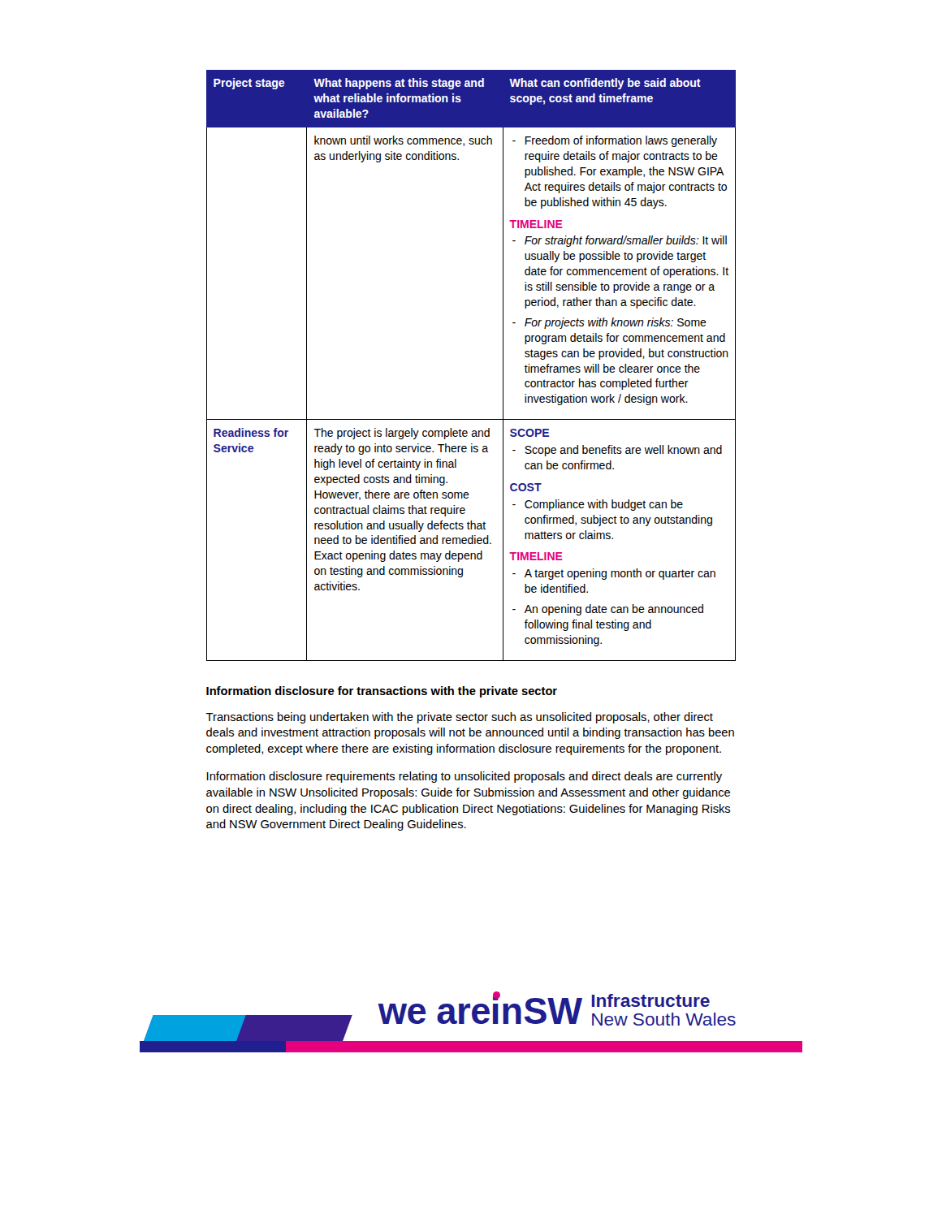| Project stage | What happens at this stage and what reliable information is available? | What can confidently be said about scope, cost and timeframe |
| --- | --- | --- |
| | known until works commence, such as underlying site conditions. | Freedom of information laws generally require details of major contracts to be published. For example, the NSW GIPA Act requires details of major contracts to be published within 45 days. TIMELINE For straight forward/smaller builds: It will usually be possible to provide target date for commencement of operations. It is still sensible to provide a range or a period, rather than a specific date. For projects with known risks: Some program details for commencement and stages can be provided, but construction timeframes will be clearer once the contractor has completed further investigation work / design work. |
| Readiness for Service | The project is largely complete and ready to go into service. There is a high level of certainty in final expected costs and timing. However, there are often some contractual claims that require resolution and usually defects that need to be identified and remedied. Exact opening dates may depend on testing and commissioning activities. | SCOPE Scope and benefits are well known and can be confirmed. COST Compliance with budget can be confirmed, subject to any outstanding matters or claims. TIMELINE A target opening month or quarter can be identified. An opening date can be announced following final testing and commissioning. |
Information disclosure for transactions with the private sector
Transactions being undertaken with the private sector such as unsolicited proposals, other direct deals and investment attraction proposals will not be announced until a binding transaction has been completed, except where there are existing information disclosure requirements for the proponent.
Information disclosure requirements relating to unsolicited proposals and direct deals are currently available in NSW Unsolicited Proposals: Guide for Submission and Assessment and other guidance on direct dealing, including the ICAC publication Direct Negotiations: Guidelines for Managing Risks and NSW Government Direct Dealing Guidelines.
we are in SW Infrastructure
New South Wales